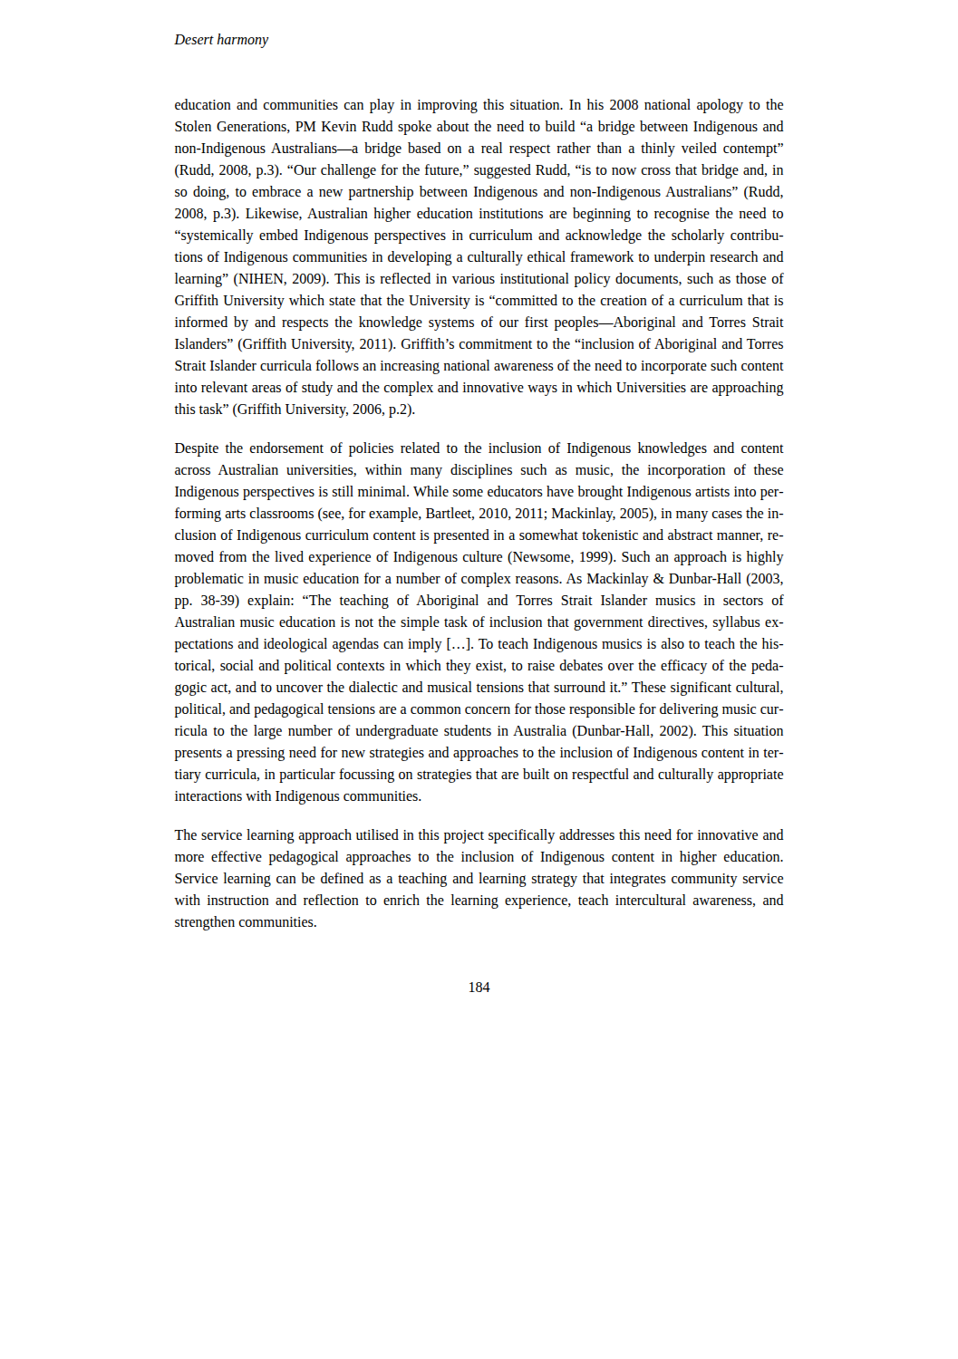Desert harmony
education and communities can play in improving this situation. In his 2008 national apology to the Stolen Generations, PM Kevin Rudd spoke about the need to build “a bridge between Indigenous and non-Indigenous Australians—a bridge based on a real respect rather than a thinly veiled contempt” (Rudd, 2008, p.3). “Our challenge for the future,” suggested Rudd, “is to now cross that bridge and, in so doing, to embrace a new partnership between Indigenous and non-Indigenous Australians” (Rudd, 2008, p.3). Likewise, Australian higher education institutions are beginning to recognise the need to “systemically embed Indigenous perspectives in curriculum and acknowledge the scholarly contributions of Indigenous communities in developing a culturally ethical framework to underpin research and learning” (NIHEN, 2009). This is reflected in various institutional policy documents, such as those of Griffith University which state that the University is “committed to the creation of a curriculum that is informed by and respects the knowledge systems of our first peoples—Aboriginal and Torres Strait Islanders” (Griffith University, 2011). Griffith’s commitment to the “inclusion of Aboriginal and Torres Strait Islander curricula follows an increasing national awareness of the need to incorporate such content into relevant areas of study and the complex and innovative ways in which Universities are approaching this task” (Griffith University, 2006, p.2).
Despite the endorsement of policies related to the inclusion of Indigenous knowledges and content across Australian universities, within many disciplines such as music, the incorporation of these Indigenous perspectives is still minimal. While some educators have brought Indigenous artists into performing arts classrooms (see, for example, Bartleet, 2010, 2011; Mackinlay, 2005), in many cases the inclusion of Indigenous curriculum content is presented in a somewhat tokenistic and abstract manner, removed from the lived experience of Indigenous culture (Newsome, 1999). Such an approach is highly problematic in music education for a number of complex reasons. As Mackinlay & Dunbar-Hall (2003, pp. 38-39) explain: “The teaching of Aboriginal and Torres Strait Islander musics in sectors of Australian music education is not the simple task of inclusion that government directives, syllabus expectations and ideological agendas can imply […]. To teach Indigenous musics is also to teach the historical, social and political contexts in which they exist, to raise debates over the efficacy of the pedagogic act, and to uncover the dialectic and musical tensions that surround it.” These significant cultural, political, and pedagogical tensions are a common concern for those responsible for delivering music curricula to the large number of undergraduate students in Australia (Dunbar-Hall, 2002). This situation presents a pressing need for new strategies and approaches to the inclusion of Indigenous content in tertiary curricula, in particular focussing on strategies that are built on respectful and culturally appropriate interactions with Indigenous communities.
The service learning approach utilised in this project specifically addresses this need for innovative and more effective pedagogical approaches to the inclusion of Indigenous content in higher education. Service learning can be defined as a teaching and learning strategy that integrates community service with instruction and reflection to enrich the learning experience, teach intercultural awareness, and strengthen communities.
184